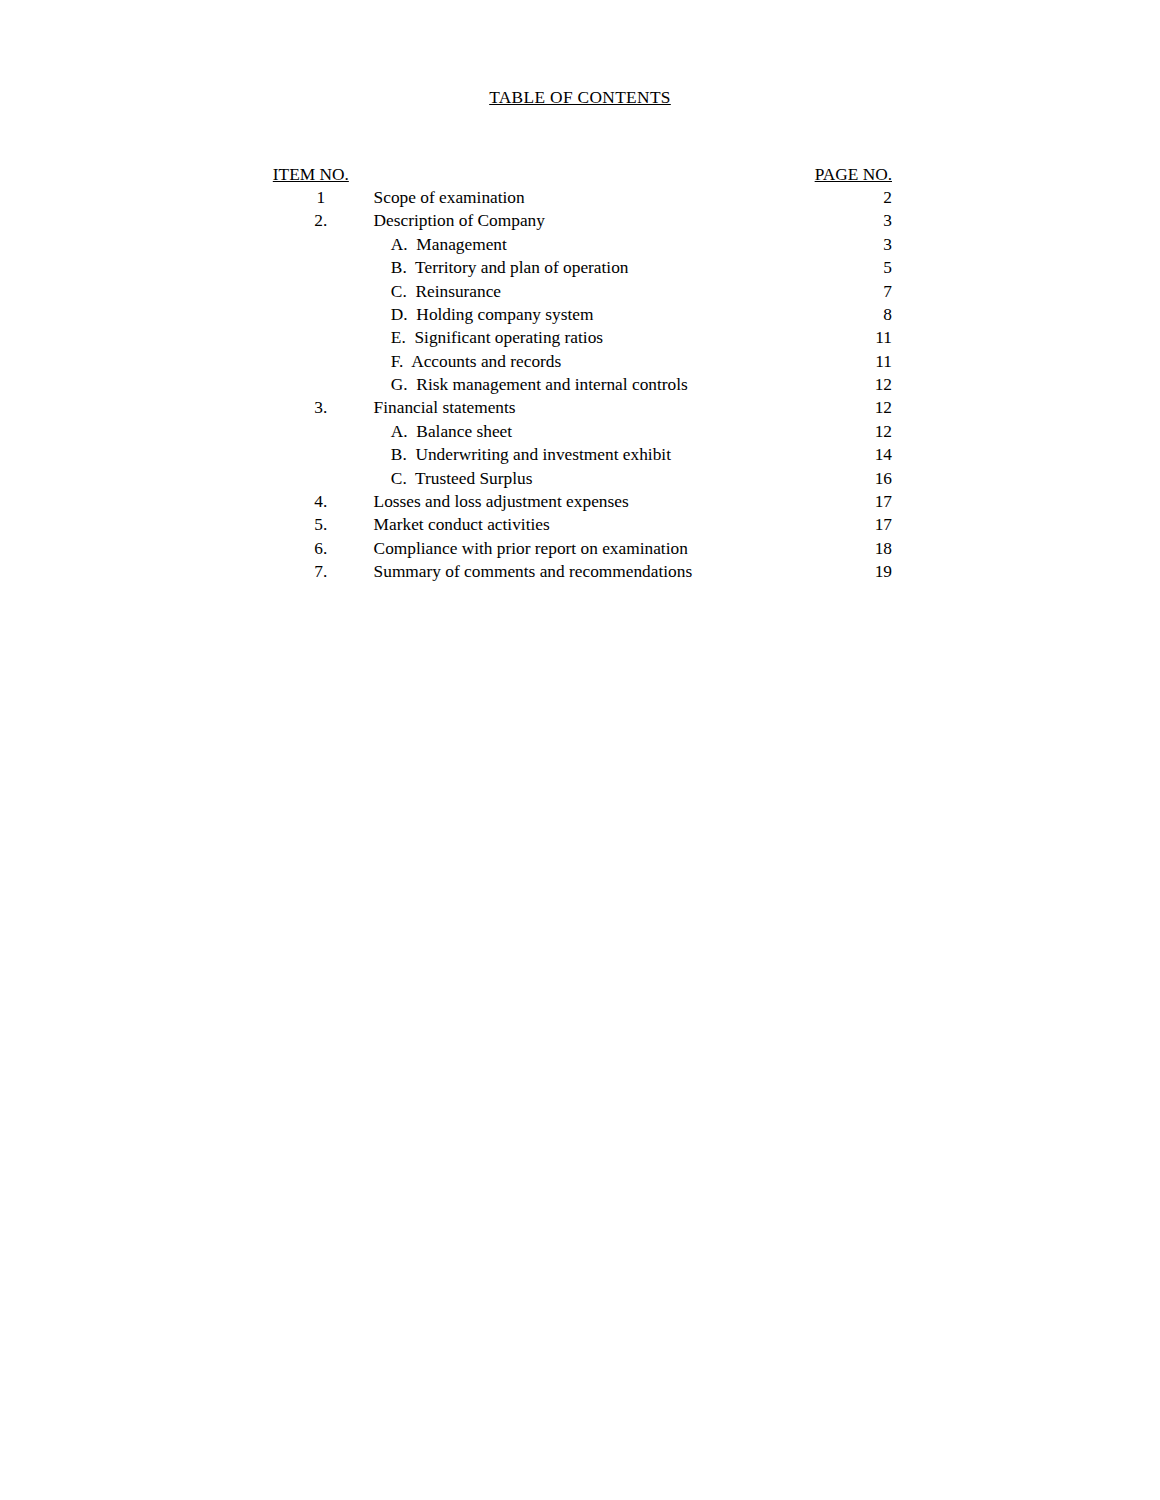TABLE OF CONTENTS
| ITEM NO. | | PAGE NO. |
| 1 | Scope of examination | 2 |
| 2. | Description of Company | 3 |
| | A. Management | 3 |
| | B. Territory and plan of operation | 5 |
| | C. Reinsurance | 7 |
| | D. Holding company system | 8 |
| | E. Significant operating ratios | 11 |
| | F. Accounts and records | 11 |
| | G. Risk management and internal controls | 12 |
| 3. | Financial statements | 12 |
| | A. Balance sheet | 12 |
| | B. Underwriting and investment exhibit | 14 |
| | C. Trusteed Surplus | 16 |
| 4. | Losses and loss adjustment expenses | 17 |
| 5. | Market conduct activities | 17 |
| 6. | Compliance with prior report on examination | 18 |
| 7. | Summary of comments and recommendations | 19 |